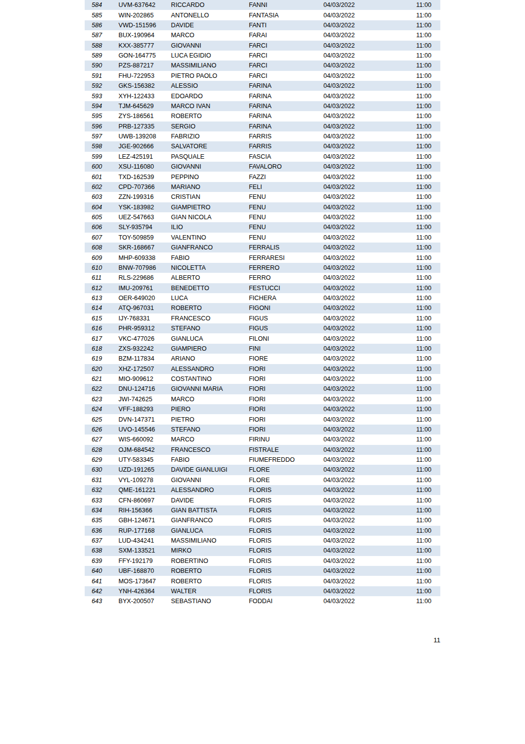| 584 | UVM-637642 | RICCARDO | FANNI | 04/03/2022 | 11:00 |
| 585 | WIN-202865 | ANTONELLO | FANTASIA | 04/03/2022 | 11:00 |
| 586 | VWD-151596 | DAVIDE | FANTI | 04/03/2022 | 11:00 |
| 587 | BUX-190964 | MARCO | FARAI | 04/03/2022 | 11:00 |
| 588 | KXX-385777 | GIOVANNI | FARCI | 04/03/2022 | 11:00 |
| 589 | GON-164775 | LUCA EGIDIO | FARCI | 04/03/2022 | 11:00 |
| 590 | PZS-887217 | MASSIMILIANO | FARCI | 04/03/2022 | 11:00 |
| 591 | FHU-722953 | PIETRO PAOLO | FARCI | 04/03/2022 | 11:00 |
| 592 | GKS-156382 | ALESSIO | FARINA | 04/03/2022 | 11:00 |
| 593 | XYH-122433 | EDOARDO | FARINA | 04/03/2022 | 11:00 |
| 594 | TJM-645629 | MARCO IVAN | FARINA | 04/03/2022 | 11:00 |
| 595 | ZYS-186561 | ROBERTO | FARINA | 04/03/2022 | 11:00 |
| 596 | PRB-127335 | SERGIO | FARINA | 04/03/2022 | 11:00 |
| 597 | UWB-139208 | FABRIZIO | FARRIS | 04/03/2022 | 11:00 |
| 598 | JGE-902666 | SALVATORE | FARRIS | 04/03/2022 | 11:00 |
| 599 | LEZ-425191 | PASQUALE | FASCIA | 04/03/2022 | 11:00 |
| 600 | XSU-116080 | GIOVANNI | FAVALORO | 04/03/2022 | 11:00 |
| 601 | TXD-162539 | PEPPINO | FAZZI | 04/03/2022 | 11:00 |
| 602 | CPD-707366 | MARIANO | FELI | 04/03/2022 | 11:00 |
| 603 | ZZN-199316 | CRISTIAN | FENU | 04/03/2022 | 11:00 |
| 604 | YSK-183982 | GIAMPIETRO | FENU | 04/03/2022 | 11:00 |
| 605 | UEZ-547663 | GIAN NICOLA | FENU | 04/03/2022 | 11:00 |
| 606 | SLY-935794 | ILIO | FENU | 04/03/2022 | 11:00 |
| 607 | TOY-509859 | VALENTINO | FENU | 04/03/2022 | 11:00 |
| 608 | SKR-168667 | GIANFRANCO | FERRALIS | 04/03/2022 | 11:00 |
| 609 | MHP-609338 | FABIO | FERRARESI | 04/03/2022 | 11:00 |
| 610 | BNW-707986 | NICOLETTA | FERRERO | 04/03/2022 | 11:00 |
| 611 | RLS-229686 | ALBERTO | FERRO | 04/03/2022 | 11:00 |
| 612 | IMU-209761 | BENEDETTO | FESTUCCI | 04/03/2022 | 11:00 |
| 613 | OER-649020 | LUCA | FICHERA | 04/03/2022 | 11:00 |
| 614 | ATQ-967031 | ROBERTO | FIGONI | 04/03/2022 | 11:00 |
| 615 | IJY-768331 | FRANCESCO | FIGUS | 04/03/2022 | 11:00 |
| 616 | PHR-959312 | STEFANO | FIGUS | 04/03/2022 | 11:00 |
| 617 | VKC-477026 | GIANLUCA | FILONI | 04/03/2022 | 11:00 |
| 618 | ZXS-932242 | GIAMPIERO | FINI | 04/03/2022 | 11:00 |
| 619 | BZM-117834 | ARIANO | FIORE | 04/03/2022 | 11:00 |
| 620 | XHZ-172507 | ALESSANDRO | FIORI | 04/03/2022 | 11:00 |
| 621 | MIO-909612 | COSTANTINO | FIORI | 04/03/2022 | 11:00 |
| 622 | DNU-124716 | GIOVANNI MARIA | FIORI | 04/03/2022 | 11:00 |
| 623 | JWI-742625 | MARCO | FIORI | 04/03/2022 | 11:00 |
| 624 | VFF-188293 | PIERO | FIORI | 04/03/2022 | 11:00 |
| 625 | DVN-147371 | PIETRO | FIORI | 04/03/2022 | 11:00 |
| 626 | UVO-145546 | STEFANO | FIORI | 04/03/2022 | 11:00 |
| 627 | WIS-660092 | MARCO | FIRINU | 04/03/2022 | 11:00 |
| 628 | OJM-684542 | FRANCESCO | FISTRALE | 04/03/2022 | 11:00 |
| 629 | UTY-583345 | FABIO | FIUMEFREDDO | 04/03/2022 | 11:00 |
| 630 | UZD-191265 | DAVIDE GIANLUIGI | FLORE | 04/03/2022 | 11:00 |
| 631 | VYL-109278 | GIOVANNI | FLORE | 04/03/2022 | 11:00 |
| 632 | QME-161221 | ALESSANDRO | FLORIS | 04/03/2022 | 11:00 |
| 633 | CFN-860697 | DAVIDE | FLORIS | 04/03/2022 | 11:00 |
| 634 | RIH-156366 | GIAN BATTISTA | FLORIS | 04/03/2022 | 11:00 |
| 635 | GBH-124671 | GIANFRANCO | FLORIS | 04/03/2022 | 11:00 |
| 636 | RUP-177168 | GIANLUCA | FLORIS | 04/03/2022 | 11:00 |
| 637 | LUD-434241 | MASSIMILIANO | FLORIS | 04/03/2022 | 11:00 |
| 638 | SXM-133521 | MIRKO | FLORIS | 04/03/2022 | 11:00 |
| 639 | FFY-192179 | ROBERTINO | FLORIS | 04/03/2022 | 11:00 |
| 640 | UBF-168870 | ROBERTO | FLORIS | 04/03/2022 | 11:00 |
| 641 | MOS-173647 | ROBERTO | FLORIS | 04/03/2022 | 11:00 |
| 642 | YNH-426364 | WALTER | FLORIS | 04/03/2022 | 11:00 |
| 643 | BYX-200507 | SEBASTIANO | FODDAI | 04/03/2022 | 11:00 |
11